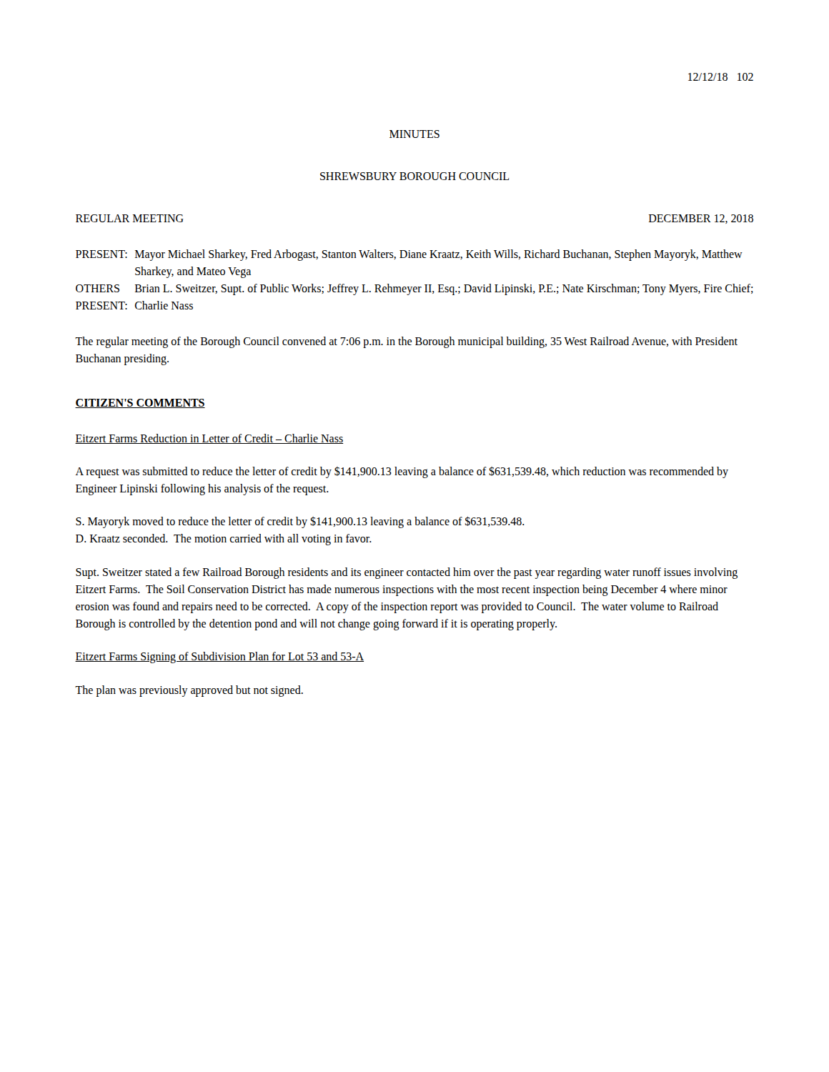12/12/18 102
MINUTES
SHREWSBURY BOROUGH COUNCIL
REGULAR MEETING DECEMBER 12, 2018
| PRESENT: | Mayor Michael Sharkey, Fred Arbogast, Stanton Walters, Diane Kraatz, Keith Wills, Richard Buchanan, Stephen Mayoryk, Matthew Sharkey, and Mateo Vega |
| OTHERS PRESENT: | Brian L. Sweitzer, Supt. of Public Works; Jeffrey L. Rehmeyer II, Esq.; David Lipinski, P.E.; Nate Kirschman; Tony Myers, Fire Chief; Charlie Nass |
The regular meeting of the Borough Council convened at 7:06 p.m. in the Borough municipal building, 35 West Railroad Avenue, with President Buchanan presiding.
CITIZEN'S COMMENTS
Eitzert Farms Reduction in Letter of Credit – Charlie Nass
A request was submitted to reduce the letter of credit by $141,900.13 leaving a balance of $631,539.48, which reduction was recommended by Engineer Lipinski following his analysis of the request.
S. Mayoryk moved to reduce the letter of credit by $141,900.13 leaving a balance of $631,539.48.
D. Kraatz seconded. The motion carried with all voting in favor.
Supt. Sweitzer stated a few Railroad Borough residents and its engineer contacted him over the past year regarding water runoff issues involving Eitzert Farms. The Soil Conservation District has made numerous inspections with the most recent inspection being December 4 where minor erosion was found and repairs need to be corrected. A copy of the inspection report was provided to Council. The water volume to Railroad Borough is controlled by the detention pond and will not change going forward if it is operating properly.
Eitzert Farms Signing of Subdivision Plan for Lot 53 and 53-A
The plan was previously approved but not signed.